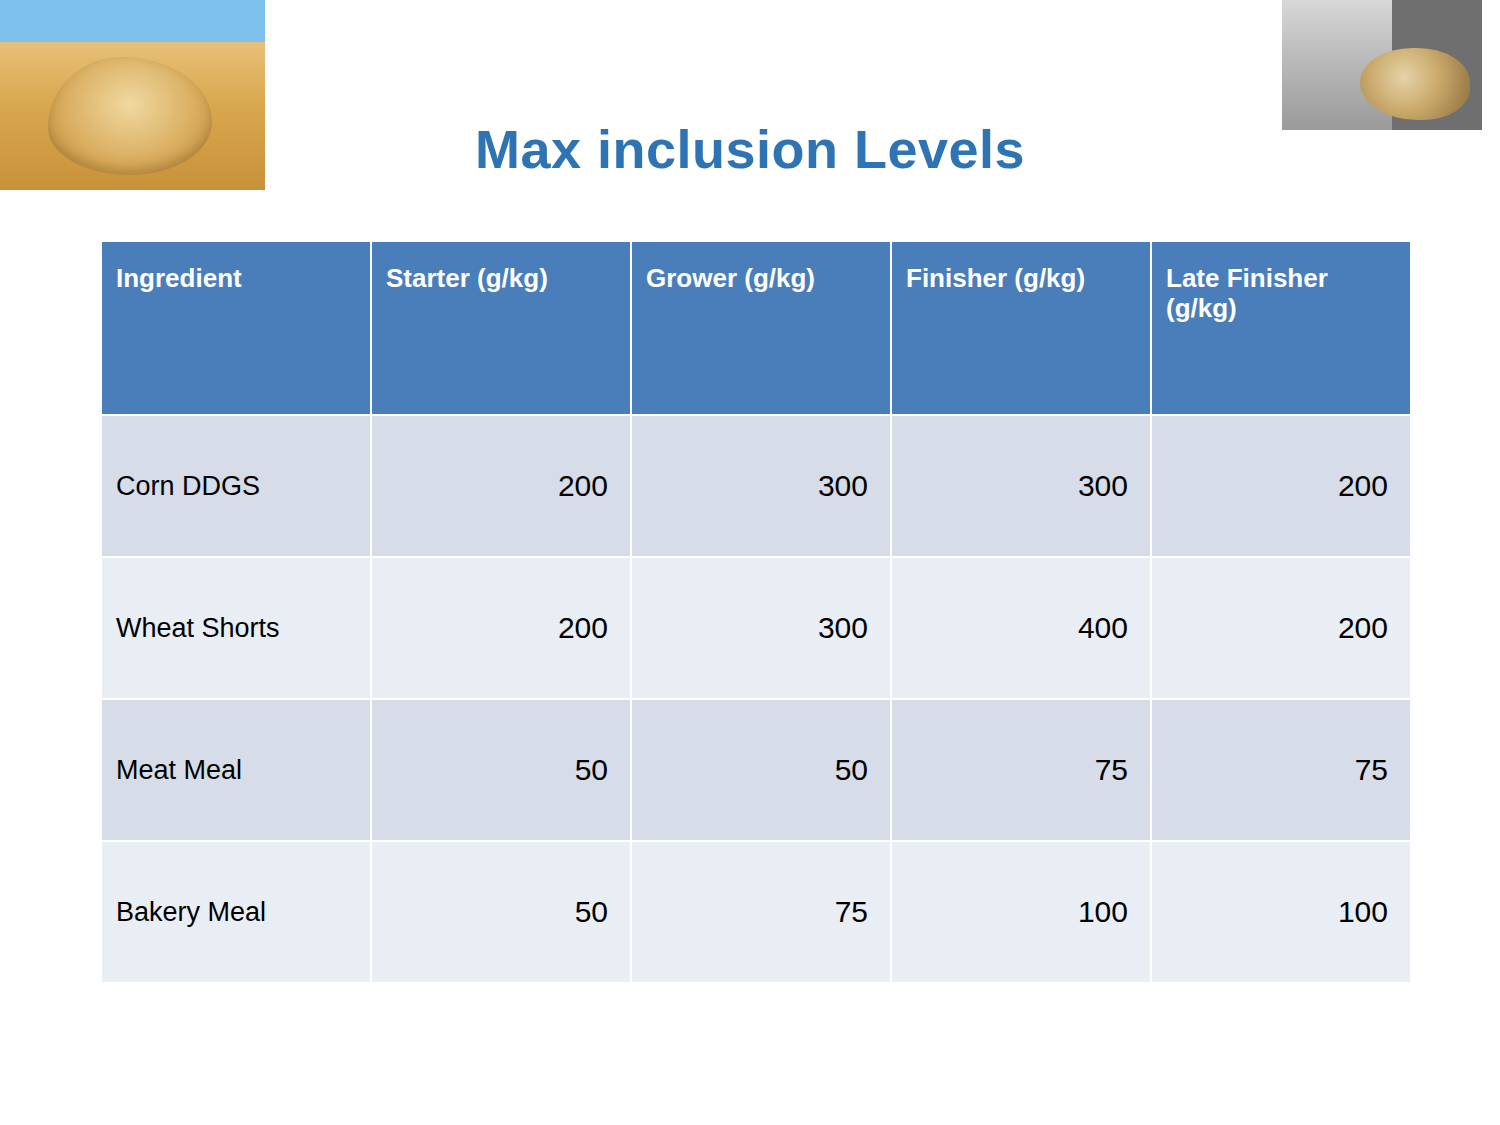Max inclusion Levels
| Ingredient | Starter (g/kg) | Grower (g/kg) | Finisher (g/kg) | Late Finisher (g/kg) |
| --- | --- | --- | --- | --- |
| Corn DDGS | 200 | 300 | 300 | 200 |
| Wheat Shorts | 200 | 300 | 400 | 200 |
| Meat Meal | 50 | 50 | 75 | 75 |
| Bakery Meal | 50 | 75 | 100 | 100 |